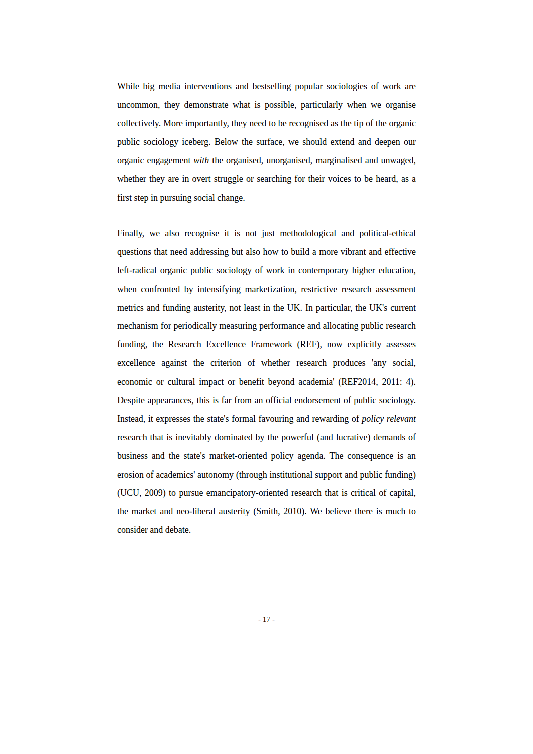While big media interventions and bestselling popular sociologies of work are uncommon, they demonstrate what is possible, particularly when we organise collectively. More importantly, they need to be recognised as the tip of the organic public sociology iceberg. Below the surface, we should extend and deepen our organic engagement with the organised, unorganised, marginalised and unwaged, whether they are in overt struggle or searching for their voices to be heard, as a first step in pursuing social change.
Finally, we also recognise it is not just methodological and political-ethical questions that need addressing but also how to build a more vibrant and effective left-radical organic public sociology of work in contemporary higher education, when confronted by intensifying marketization, restrictive research assessment metrics and funding austerity, not least in the UK. In particular, the UK's current mechanism for periodically measuring performance and allocating public research funding, the Research Excellence Framework (REF), now explicitly assesses excellence against the criterion of whether research produces 'any social, economic or cultural impact or benefit beyond academia' (REF2014, 2011: 4). Despite appearances, this is far from an official endorsement of public sociology. Instead, it expresses the state's formal favouring and rewarding of policy relevant research that is inevitably dominated by the powerful (and lucrative) demands of business and the state's market-oriented policy agenda. The consequence is an erosion of academics' autonomy (through institutional support and public funding) (UCU, 2009) to pursue emancipatory-oriented research that is critical of capital, the market and neo-liberal austerity (Smith, 2010). We believe there is much to consider and debate.
- 17 -